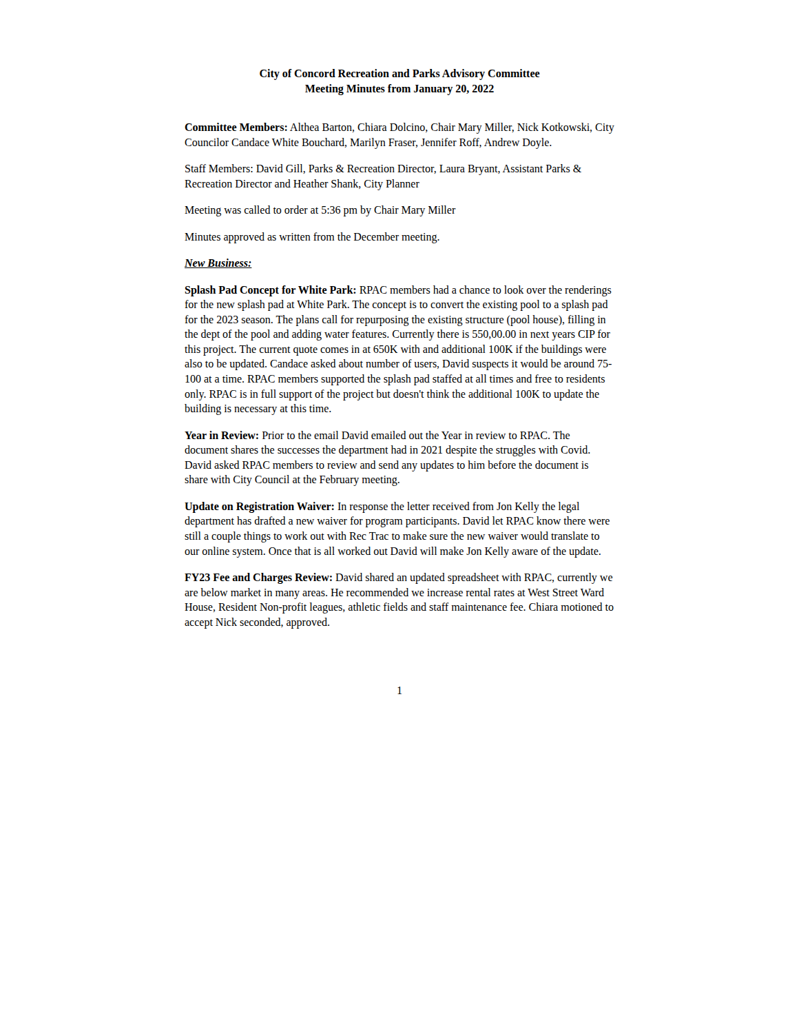City of Concord Recreation and Parks Advisory Committee Meeting Minutes from January 20, 2022
Committee Members: Althea Barton, Chiara Dolcino, Chair Mary Miller, Nick Kotkowski, City Councilor Candace White Bouchard, Marilyn Fraser, Jennifer Roff, Andrew Doyle.
Staff Members: David Gill, Parks & Recreation Director, Laura Bryant, Assistant Parks & Recreation Director and Heather Shank, City Planner
Meeting was called to order at 5:36 pm by Chair Mary Miller
Minutes approved as written from the December meeting.
New Business:
Splash Pad Concept for White Park: RPAC members had a chance to look over the renderings for the new splash pad at White Park. The concept is to convert the existing pool to a splash pad for the 2023 season. The plans call for repurposing the existing structure (pool house), filling in the dept of the pool and adding water features. Currently there is 550,00.00 in next years CIP for this project. The current quote comes in at 650K with and additional 100K if the buildings were also to be updated. Candace asked about number of users, David suspects it would be around 75-100 at a time. RPAC members supported the splash pad staffed at all times and free to residents only. RPAC is in full support of the project but doesn't think the additional 100K to update the building is necessary at this time.
Year in Review: Prior to the email David emailed out the Year in review to RPAC. The document shares the successes the department had in 2021 despite the struggles with Covid. David asked RPAC members to review and send any updates to him before the document is share with City Council at the February meeting.
Update on Registration Waiver: In response the letter received from Jon Kelly the legal department has drafted a new waiver for program participants. David let RPAC know there were still a couple things to work out with Rec Trac to make sure the new waiver would translate to our online system. Once that is all worked out David will make Jon Kelly aware of the update.
FY23 Fee and Charges Review: David shared an updated spreadsheet with RPAC, currently we are below market in many areas. He recommended we increase rental rates at West Street Ward House, Resident Non-profit leagues, athletic fields and staff maintenance fee. Chiara motioned to accept Nick seconded, approved.
1